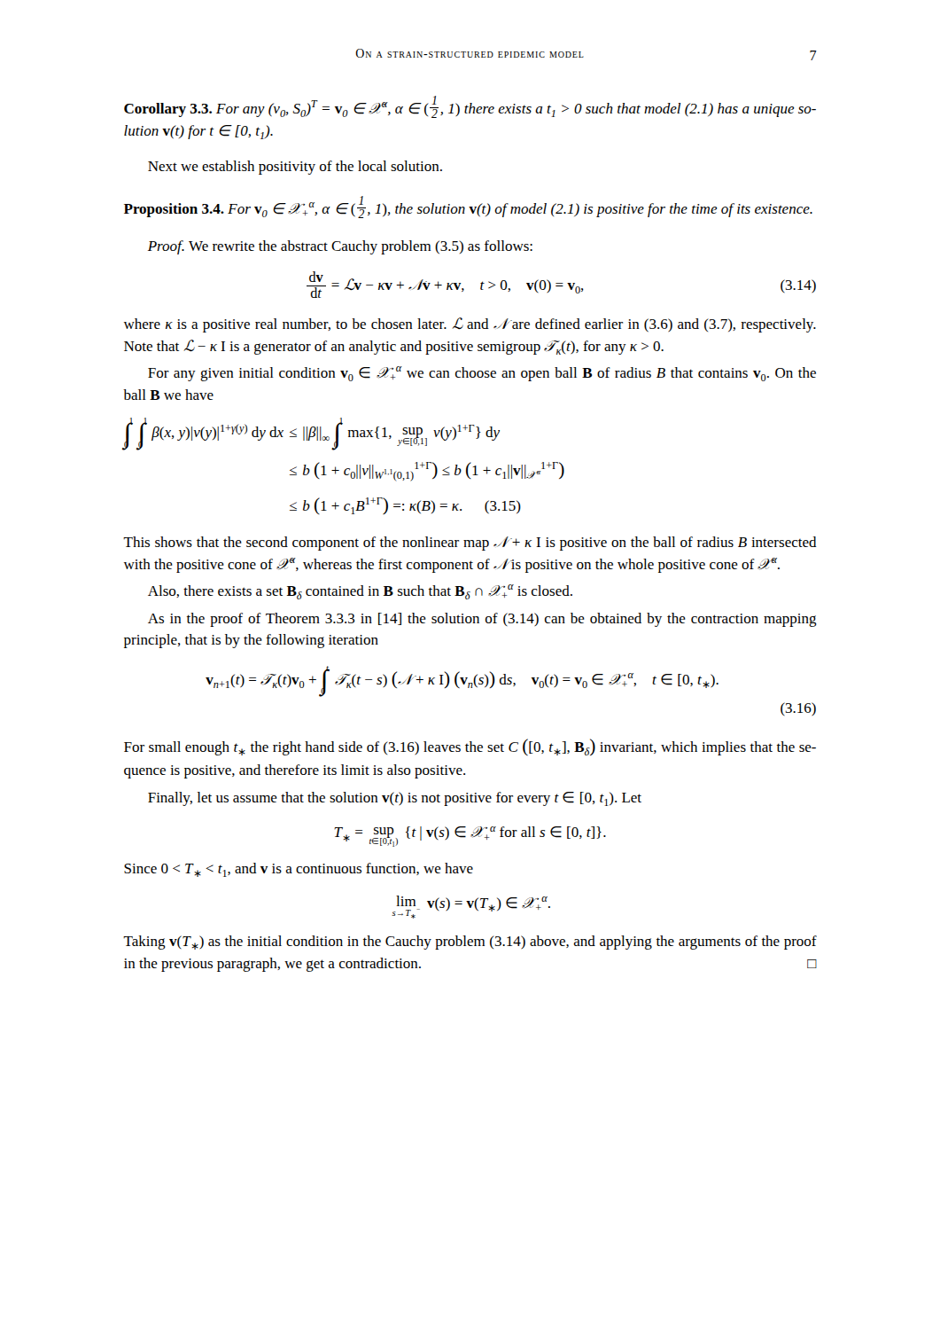On a strain-structured epidemic model 7
Corollary 3.3. For any (v0, S0)T = v0 ∈ 𝒳α, α ∈ (12, 1) there exists a t1 > 0 such that model (2.1) has a unique solution v(t) for t ∈ [0, t1).
Next we establish positivity of the local solution.
Proposition 3.4. For v0 ∈ 𝒳+α, α ∈ (12, 1), the solution v(t) of model (2.1) is positive for the time of its existence.
Proof. We rewrite the abstract Cauchy problem (3.5) as follows:
dv dt = ℒv − κv + 𝒩v + κv, t > 0, v(0) = v0,
(3.14)
where κ is a positive real number, to be chosen later. ℒ and 𝒩 are defined earlier in (3.6) and (3.7), respectively. Note that ℒ − κ I is a generator of an analytic and positive semigroup 𝒯κ(t), for any κ > 0.
For any given initial condition v0 ∈ 𝒳+α we can choose an open ball B of radius B that contains v0. On the ball B we have
1∫0 1∫0 β(x, y)|v(y)|1+γ(y) dy dx
≤
||β||∞ 1∫0 max{1, sup y∈[0,1] v(y)1+Γ} dy
≤
b (1 + c0||v||W1,1(0,1)1+Γ) ≤ b (1 + c1||v||𝒳α1+Γ)
≤
b (1 + c1B1+Γ) =: κ(B) = κ. (3.15)
This shows that the second component of the nonlinear map 𝒩 + κ I is positive on the ball of radius B intersected with the positive cone of 𝒳α, whereas the first component of 𝒩 is positive on the whole positive cone of 𝒳α.
Also, there exists a set Bδ contained in B such that Bδ ∩ 𝒳+α is closed.
As in the proof of Theorem 3.3.3 in [14] the solution of (3.14) can be obtained by the contraction mapping principle, that is by the following iteration
vn+1(t) = 𝒯κ(t)v0 + t∫0 𝒯κ(t − s) (𝒩 + κ I) (vn(s)) ds, v0(t) = v0 ∈ 𝒳+α, t ∈ [0, t∗).
(3.16)
For small enough t∗ the right hand side of (3.16) leaves the set C ([0, t∗], Bδ) invariant, which implies that the sequence is positive, and therefore its limit is also positive.
Finally, let us assume that the solution v(t) is not positive for every t ∈ [0, t1). Let
T∗ = sup t∈[0,t1) {t | v(s) ∈ 𝒳+α for all s ∈ [0, t]}.
Since 0 < T∗ < t1, and v is a continuous function, we have
lim s→T∗− v(s) = v(T∗) ∈ 𝒳+α.
Taking v(T∗) as the initial condition in the Cauchy problem (3.14) above, and applying the arguments of the proof in the previous paragraph, we get a contradiction. □